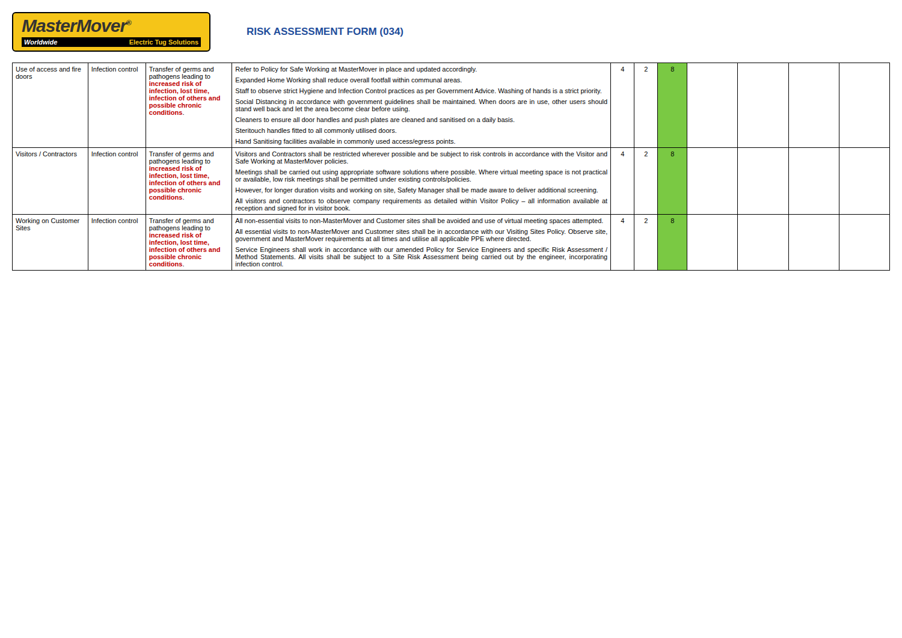MasterMover®
Worldwide Electric Tug Solutions
RISK ASSESSMENT FORM (034)
| Use of access and fire doors | Infection control | Transfer of germs and pathogens leading to increased risk of infection, lost time, infection of others and possible chronic conditions . | Refer to Policy for Safe Working at MasterMover in place and updated accordingly. Expanded Home Working shall reduce overall footfall within communal areas. Staff to observe strict Hygiene and Infection Control practices as per Government Advice. Washing of hands is a strict priority. Social Distancing in accordance with government guidelines shall be maintained. When doors are in use, other users should stand well back and let the area become clear before using. Cleaners to ensure all door handles and push plates are cleaned and sanitised on a daily basis. Steritouch handles fitted to all commonly utilised doors. Hand Sanitising facilities available in commonly used access/egress points. | 4 | 2 | 8 | | | | |
| Visitors / Contractors | Infection control | Transfer of germs and pathogens leading to increased risk of infection, lost time, infection of others and possible chronic conditions . | Visitors and Contractors shall be restricted wherever possible and be subject to risk controls in accordance with the Visitor and Safe Working at MasterMover policies. Meetings shall be carried out using appropriate software solutions where possible. Where virtual meeting space is not practical or available, low risk meetings shall be permitted under existing controls/policies. However, for longer duration visits and working on site, Safety Manager shall be made aware to deliver additional screening. All visitors and contractors to observe company requirements as detailed within Visitor Policy – all information available at reception and signed for in visitor book. | 4 | 2 | 8 | | | | |
| Working on Customer Sites | Infection control | Transfer of germs and pathogens leading to increased risk of infection, lost time, infection of others and possible chronic conditions . | All non-essential visits to non-MasterMover and Customer sites shall be avoided and use of virtual meeting spaces attempted. All essential visits to non-MasterMover and Customer sites shall be in accordance with our Visiting Sites Policy. Observe site, government and MasterMover requirements at all times and utilise all applicable PPE where directed. Service Engineers shall work in accordance with our amended Policy for Service Engineers and specific Risk Assessment / Method Statements. All visits shall be subject to a Site Risk Assessment being carried out by the engineer, incorporating infection control. | 4 | 2 | 8 | | | | |